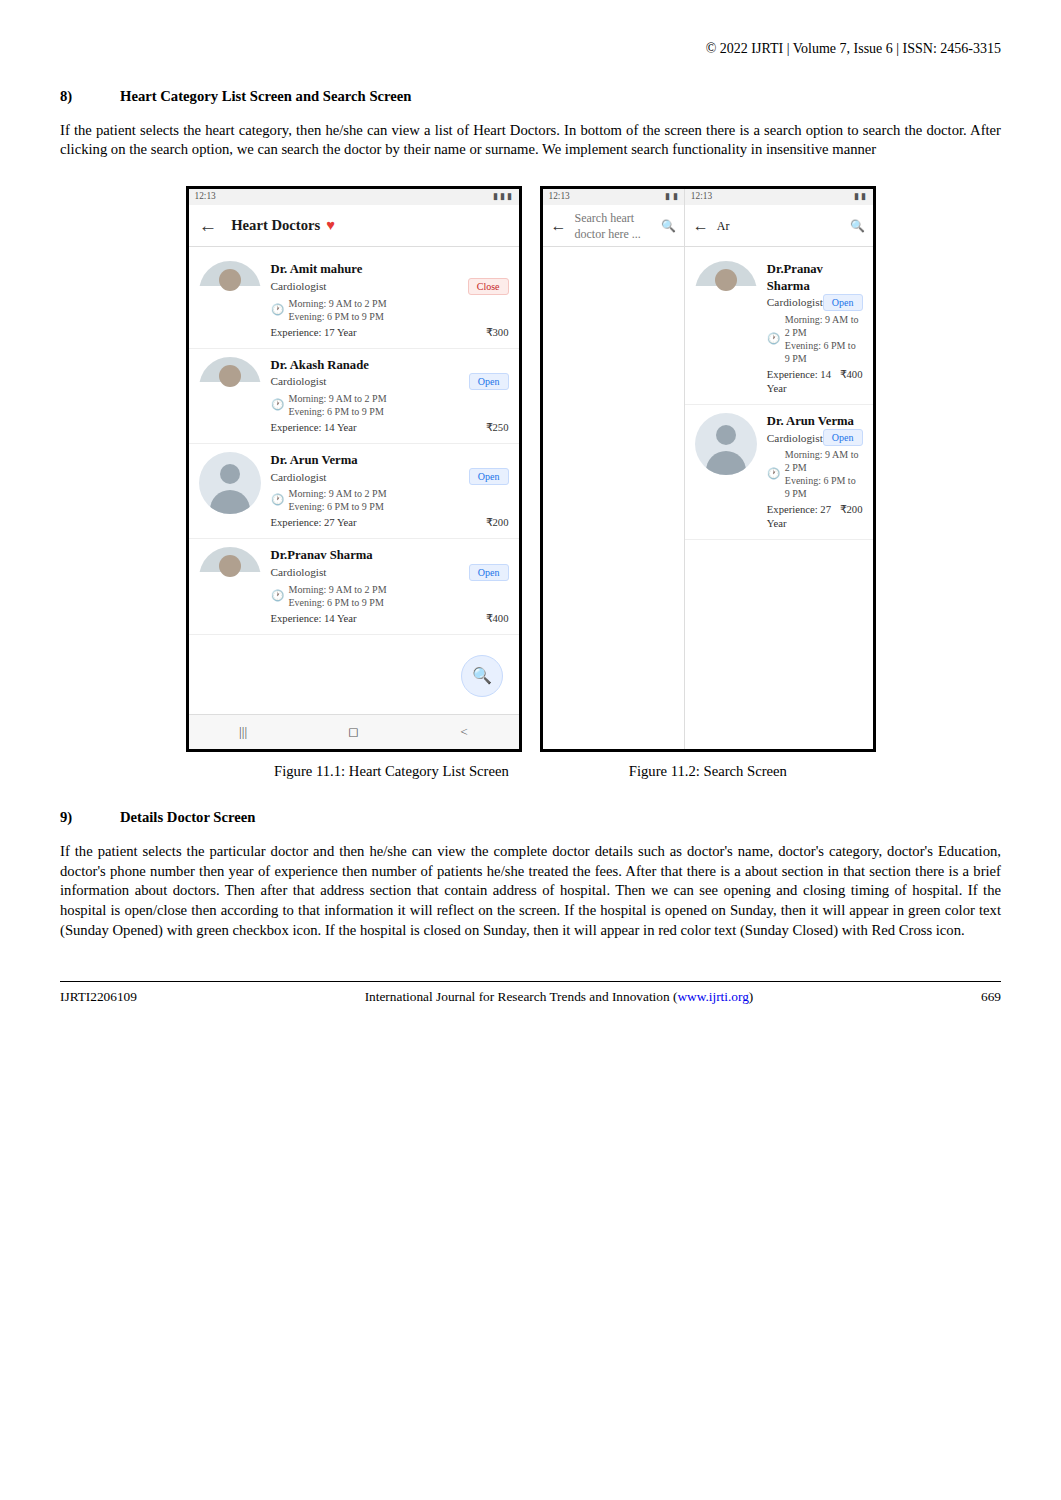© 2022 IJRTI | Volume 7, Issue 6 | ISSN: 2456-3315
8) Heart Category List Screen and Search Screen
If the patient selects the heart category, then he/she can view a list of Heart Doctors. In bottom of the screen there is a search option to search the doctor. After clicking on the search option, we can search the doctor by their name or surname. We implement search functionality in insensitive manner
12:13▮ ▮ ▮
← Heart Doctors ♥
Dr. Amit mahure
Cardiologist Close
🕐Morning: 9 AM to 2 PM
Evening: 6 PM to 9 PM
Experience: 17 Year₹300
Dr. Akash Ranade
Cardiologist Open
🕐Morning: 9 AM to 2 PM
Evening: 6 PM to 9 PM
Experience: 14 Year₹250
Dr. Arun Verma
Cardiologist Open
🕐Morning: 9 AM to 2 PM
Evening: 6 PM to 9 PM
Experience: 27 Year₹200
Dr.Pranav Sharma
Cardiologist Open
🕐Morning: 9 AM to 2 PM
Evening: 6 PM to 9 PM
Experience: 14 Year₹400
🔍
|||◻<
12:13▮ ▮
← Search heart doctor here ... 🔍
12:13▮ ▮
← Ar 🔍
Dr.Pranav Sharma
Cardiologist Open
🕐Morning: 9 AM to 2 PM
Evening: 6 PM to 9 PM
Experience: 14 Year₹400
Dr. Arun Verma
Cardiologist Open
🕐Morning: 9 AM to 2 PM
Evening: 6 PM to 9 PM
Experience: 27 Year₹200
Figure 11.1: Heart Category List Screen Figure 11.2: Search Screen
9) Details Doctor Screen
If the patient selects the particular doctor and then he/she can view the complete doctor details such as doctor's name, doctor's category, doctor's Education, doctor's phone number then year of experience then number of patients he/she treated the fees. After that there is a about section in that section there is a brief information about doctors. Then after that address section that contain address of hospital. Then we can see opening and closing timing of hospital. If the hospital is open/close then according to that information it will reflect on the screen. If the hospital is opened on Sunday, then it will appear in green color text (Sunday Opened) with green checkbox icon. If the hospital is closed on Sunday, then it will appear in red color text (Sunday Closed) with Red Cross icon.
IJRTI2206109 International Journal for Research Trends and Innovation (www.ijrti.org) 669